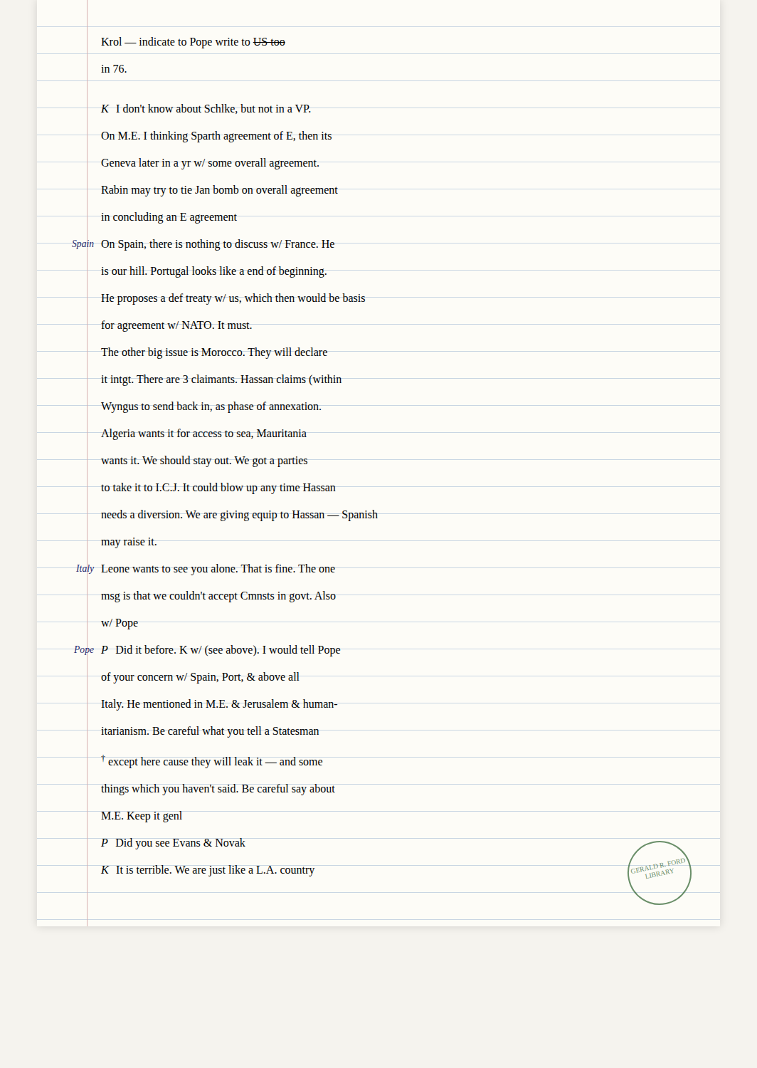Transcription of handwritten notes
Krol — indicate to Pope write to US too
in 76.
K I don't know about Schlke, but not in a VP.
On M.E. I thinking Sparth agreement of E, then its
Geneva later in a yr w/ some overall agreement.
Rabin may try to tie Jan bomb on overall agreement
in concluding an E agreement
Spain On Spain, there is nothing to discuss w/ France. He
is our hill. Portugal looks like a end of beginning.
He proposes a def treaty w/ us, which then would be basis
for agreement w/ NATO. It must.
The other big issue is Morocco. They will declare
it intgt. There are 3 claimants. Hassan claims (within
Wyngus to send back in, as phase of annexation.
Algeria wants it for access to sea, Mauritania
wants it. We should stay out. We got a parties
to take it to I.C.J. It could blow up any time Hassan
needs a diversion. We are giving equip to Hassan — Spanish
may raise it.
Italy Leone wants to see you alone. That is fine. The one
msg is that we couldn't accept Cmnsts in govt. Also
w/ Pope
Pope P Did it before. K w/ (see above). I would tell Pope
of your concern w/ Spain, Port, & above all
Italy. He mentioned in M.E. & Jerusalem & human-
itarianism. Be careful what you tell a Statesman
† except here cause they will leak it — and some
things which you haven't said. Be careful say about
M.E. Keep it genl
P Did you see Evans & Novak
K It is terrible. We are just like a L.A. country
GERALD R. FORD LIBRARY